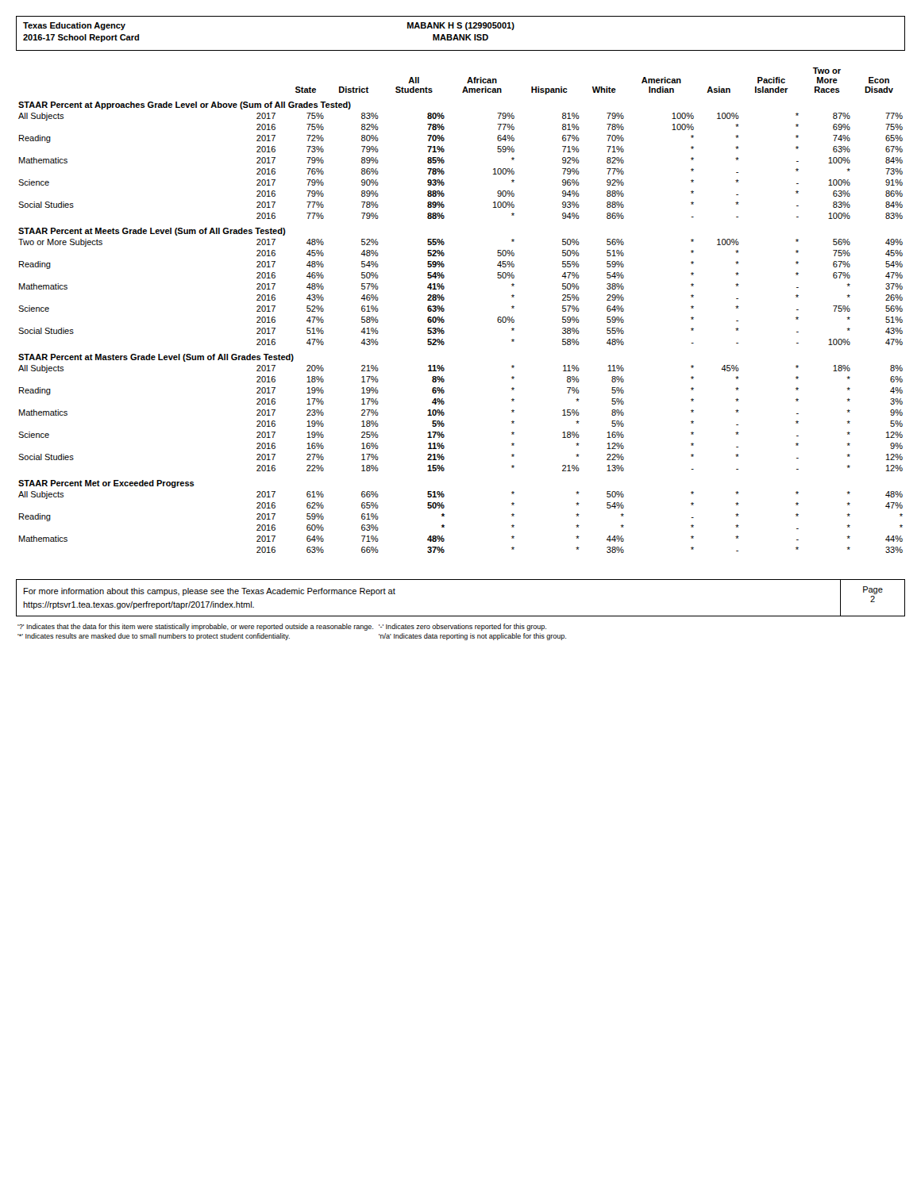Texas Education Agency
2016-17 School Report Card
MABANK H S (129905001)
MABANK ISD
| | | State | District | All Students | African American | Hispanic | White | American Indian | Asian | Pacific Islander | Two or More Races | Econ Disadv |
| --- | --- | --- | --- | --- | --- | --- | --- | --- | --- | --- | --- | --- |
| STAAR Percent at Approaches Grade Level or Above (Sum of All Grades Tested) |
| All Subjects | 2017 | 75% | 83% | 80% | 79% | 81% | 79% | 100% | 100% | * | 87% | 77% |
| | 2016 | 75% | 82% | 78% | 77% | 81% | 78% | 100% | * | * | 69% | 75% |
| Reading | 2017 | 72% | 80% | 70% | 64% | 67% | 70% | * | * | * | 74% | 65% |
| | 2016 | 73% | 79% | 71% | 59% | 71% | 71% | * | * | * | 63% | 67% |
| Mathematics | 2017 | 79% | 89% | 85% | * | 92% | 82% | * | * | - | 100% | 84% |
| | 2016 | 76% | 86% | 78% | 100% | 79% | 77% | * | - | * | * | 73% |
| Science | 2017 | 79% | 90% | 93% | * | 96% | 92% | * | * | - | 100% | 91% |
| | 2016 | 79% | 89% | 88% | 90% | 94% | 88% | * | - | * | 63% | 86% |
| Social Studies | 2017 | 77% | 78% | 89% | 100% | 93% | 88% | * | * | - | 83% | 84% |
| | 2016 | 77% | 79% | 88% | * | 94% | 86% | - | - | - | 100% | 83% |
| STAAR Percent at Meets Grade Level (Sum of All Grades Tested) |
| Two or More Subjects | 2017 | 48% | 52% | 55% | * | 50% | 56% | * | 100% | * | 56% | 49% |
| | 2016 | 45% | 48% | 52% | 50% | 50% | 51% | * | * | * | 75% | 45% |
| Reading | 2017 | 48% | 54% | 59% | 45% | 55% | 59% | * | * | * | 67% | 54% |
| | 2016 | 46% | 50% | 54% | 50% | 47% | 54% | * | * | * | 67% | 47% |
| Mathematics | 2017 | 48% | 57% | 41% | * | 50% | 38% | * | * | - | * | 37% |
| | 2016 | 43% | 46% | 28% | * | 25% | 29% | * | - | * | * | 26% |
| Science | 2017 | 52% | 61% | 63% | * | 57% | 64% | * | * | - | 75% | 56% |
| | 2016 | 47% | 58% | 60% | 60% | 59% | 59% | * | - | * | * | 51% |
| Social Studies | 2017 | 51% | 41% | 53% | * | 38% | 55% | * | * | - | * | 43% |
| | 2016 | 47% | 43% | 52% | * | 58% | 48% | - | - | - | 100% | 47% |
| STAAR Percent at Masters Grade Level (Sum of All Grades Tested) |
| All Subjects | 2017 | 20% | 21% | 11% | * | 11% | 11% | * | 45% | * | 18% | 8% |
| | 2016 | 18% | 17% | 8% | * | 8% | 8% | * | * | * | * | 6% |
| Reading | 2017 | 19% | 19% | 6% | * | 7% | 5% | * | * | * | * | 4% |
| | 2016 | 17% | 17% | 4% | * | * | 5% | * | * | * | * | 3% |
| Mathematics | 2017 | 23% | 27% | 10% | * | 15% | 8% | * | * | - | * | 9% |
| | 2016 | 19% | 18% | 5% | * | * | 5% | * | - | * | * | 5% |
| Science | 2017 | 19% | 25% | 17% | * | 18% | 16% | * | * | - | * | 12% |
| | 2016 | 16% | 16% | 11% | * | * | 12% | * | - | * | * | 9% |
| Social Studies | 2017 | 27% | 17% | 21% | * | * | 22% | * | * | - | * | 12% |
| | 2016 | 22% | 18% | 15% | * | 21% | 13% | - | - | - | * | 12% |
| STAAR Percent Met or Exceeded Progress |
| All Subjects | 2017 | 61% | 66% | 51% | * | * | 50% | * | * | * | * | 48% |
| | 2016 | 62% | 65% | 50% | * | * | 54% | * | * | * | * | 47% |
| Reading | 2017 | 59% | 61% | * | * | * | * | - | * | * | * | * |
| | 2016 | 60% | 63% | * | * | * | * | * | * | - | * | * |
| Mathematics | 2017 | 64% | 71% | 48% | * | * | 44% | * | * | - | * | 44% |
| | 2016 | 63% | 66% | 37% | * | * | 38% | * | - | * | * | 33% |
Page
2
For more information about this campus, please see the Texas Academic Performance Report at
https://rptsvr1.tea.texas.gov/perfreport/tapr/2017/index.html.
| '?' Indicates that the data for this item were statistically improbable, or were reported outside a reasonable range. | '-' Indicates zero observations reported for this group. |
| '*' Indicates results are masked due to small numbers to protect student confidentiality. | 'n/a' Indicates data reporting is not applicable for this group. |